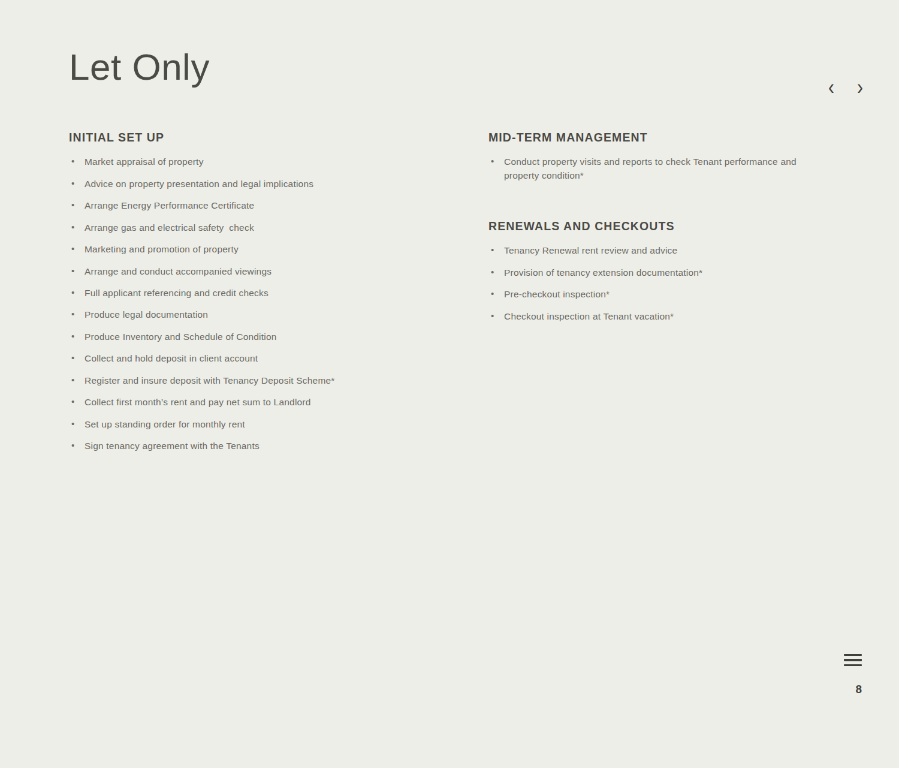‹ ›
Let Only
INITIAL SET UP
Market appraisal of property
Advice on property presentation and legal implications
Arrange Energy Performance Certificate
Arrange gas and electrical safety check
Marketing and promotion of property
Arrange and conduct accompanied viewings
Full applicant referencing and credit checks
Produce legal documentation
Produce Inventory and Schedule of Condition
Collect and hold deposit in client account
Register and insure deposit with Tenancy Deposit Scheme*
Collect first month’s rent and pay net sum to Landlord
Set up standing order for monthly rent
Sign tenancy agreement with the Tenants
MID-TERM MANAGEMENT
Conduct property visits and reports to check Tenant performance and property condition*
RENEWALS AND CHECKOUTS
Tenancy Renewal rent review and advice
Provision of tenancy extension documentation*
Pre-checkout inspection*
Checkout inspection at Tenant vacation*
8